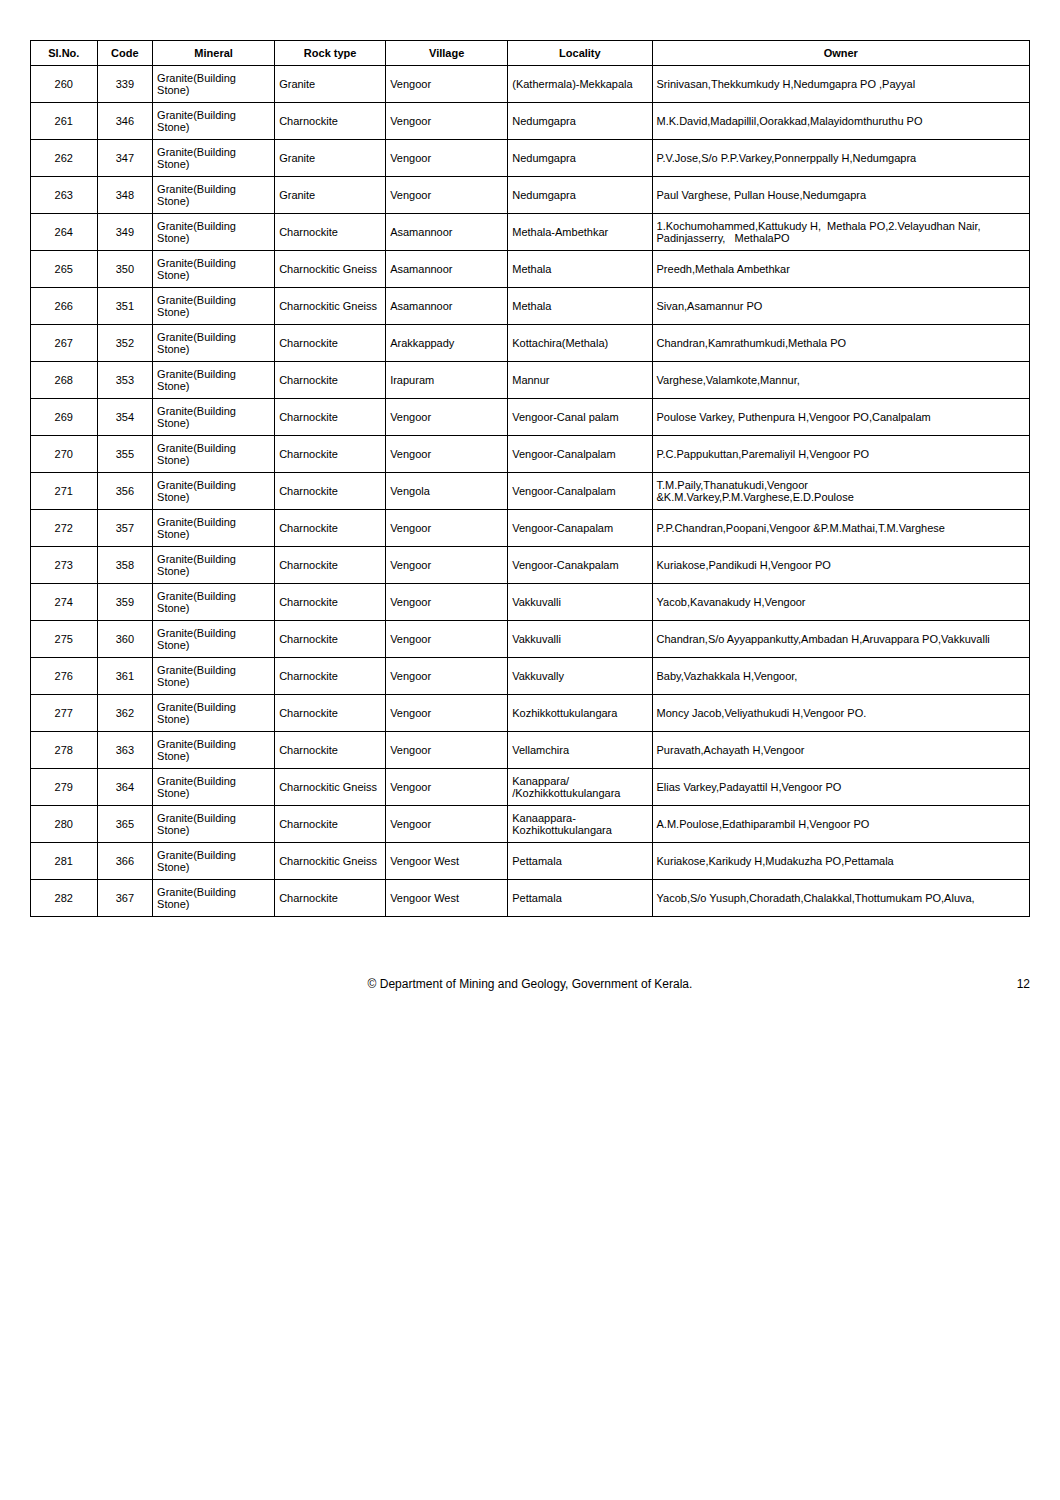| Sl.No. | Code | Mineral | Rock type | Village | Locality | Owner |
| --- | --- | --- | --- | --- | --- | --- |
| 260 | 339 | Granite(Building Stone) | Granite | Vengoor | (Kathermala)-Mekkapala | Srinivasan,Thekkumkudy H,Nedumgapra PO ,Payyal |
| 261 | 346 | Granite(Building Stone) | Charnockite | Vengoor | Nedumgapra | M.K.David,Madapillil,Oorakkad,Malayidomthuruthu PO |
| 262 | 347 | Granite(Building Stone) | Granite | Vengoor | Nedumgapra | P.V.Jose,S/o P.P.Varkey,Ponnerppally H,Nedumgapra |
| 263 | 348 | Granite(Building Stone) | Granite | Vengoor | Nedumgapra | Paul Varghese, Pullan House,Nedumgapra |
| 264 | 349 | Granite(Building Stone) | Charnockite | Asamannoor | Methala-Ambethkar | 1.Kochumohammed,Kattukudy H, Methala PO,2.Velayudhan Nair, Padinjasserry, MethalaPO |
| 265 | 350 | Granite(Building Stone) | Charnockitic Gneiss | Asamannoor | Methala | Preedh,Methala Ambethkar |
| 266 | 351 | Granite(Building Stone) | Charnockitic Gneiss | Asamannoor | Methala | Sivan,Asamannur PO |
| 267 | 352 | Granite(Building Stone) | Charnockite | Arakkappady | Kottachira(Methala) | Chandran,Kamrathumkudi,Methala PO |
| 268 | 353 | Granite(Building Stone) | Charnockite | Irapuram | Mannur | Varghese,Valamkote,Mannur, |
| 269 | 354 | Granite(Building Stone) | Charnockite | Vengoor | Vengoor-Canal palam | Poulose Varkey, Puthenpura H,Vengoor PO,Canalpalam |
| 270 | 355 | Granite(Building Stone) | Charnockite | Vengoor | Vengoor-Canalpalam | P.C.Pappukuttan,Paremaliyil H,Vengoor PO |
| 271 | 356 | Granite(Building Stone) | Charnockite | Vengola | Vengoor-Canalpalam | T.M.Paily,Thanatukudi,Vengoor &K.M.Varkey,P.M.Varghese,E.D.Poulose |
| 272 | 357 | Granite(Building Stone) | Charnockite | Vengoor | Vengoor-Canapalam | P.P.Chandran,Poopani,Vengoor &P.M.Mathai,T.M.Varghese |
| 273 | 358 | Granite(Building Stone) | Charnockite | Vengoor | Vengoor-Canakpalam | Kuriakose,Pandikudi H,Vengoor PO |
| 274 | 359 | Granite(Building Stone) | Charnockite | Vengoor | Vakkuvalli | Yacob,Kavanakudy H,Vengoor |
| 275 | 360 | Granite(Building Stone) | Charnockite | Vengoor | Vakkuvalli | Chandran,S/o Ayyappankutty,Ambadan H,Aruvappara PO,Vakkuvalli |
| 276 | 361 | Granite(Building Stone) | Charnockite | Vengoor | Vakkuvally | Baby,Vazhakkala H,Vengoor, |
| 277 | 362 | Granite(Building Stone) | Charnockite | Vengoor | Kozhikkottukulangara | Moncy Jacob,Veliyathukudi H,Vengoor PO. |
| 278 | 363 | Granite(Building Stone) | Charnockite | Vengoor | Vellamchira | Puravath,Achayath H,Vengoor |
| 279 | 364 | Granite(Building Stone) | Charnockitic Gneiss | Vengoor | Kanappara/ /Kozhikkottukulangara | Elias Varkey,Padayattil H,Vengoor PO |
| 280 | 365 | Granite(Building Stone) | Charnockite | Vengoor | Kanaappara-Kozhikottukulangara | A.M.Poulose,Edathiparambil H,Vengoor PO |
| 281 | 366 | Granite(Building Stone) | Charnockitic Gneiss | Vengoor West | Pettamala | Kuriakose,Karikudy H,Mudakuzha PO,Pettamala |
| 282 | 367 | Granite(Building Stone) | Charnockite | Vengoor West | Pettamala | Yacob,S/o Yusuph,Choradath,Chalakkal,Thottumukam PO,Aluva, |
© Department of Mining and Geology, Government of Kerala. 12